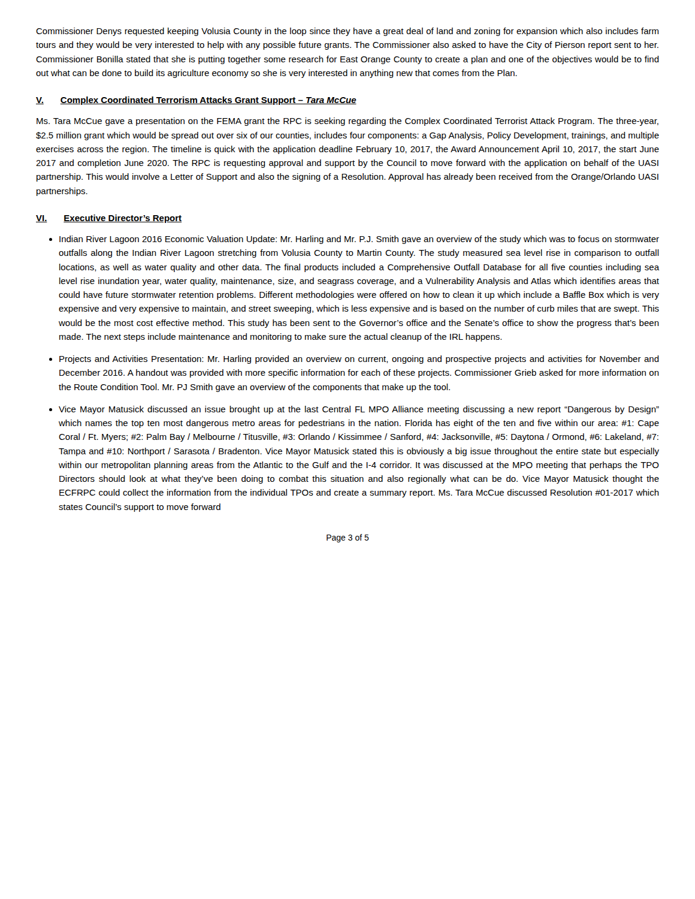Commissioner Denys requested keeping Volusia County in the loop since they have a great deal of land and zoning for expansion which also includes farm tours and they would be very interested to help with any possible future grants. The Commissioner also asked to have the City of Pierson report sent to her. Commissioner Bonilla stated that she is putting together some research for East Orange County to create a plan and one of the objectives would be to find out what can be done to build its agriculture economy so she is very interested in anything new that comes from the Plan.
V. Complex Coordinated Terrorism Attacks Grant Support – Tara McCue
Ms. Tara McCue gave a presentation on the FEMA grant the RPC is seeking regarding the Complex Coordinated Terrorist Attack Program. The three-year, $2.5 million grant which would be spread out over six of our counties, includes four components: a Gap Analysis, Policy Development, trainings, and multiple exercises across the region. The timeline is quick with the application deadline February 10, 2017, the Award Announcement April 10, 2017, the start June 2017 and completion June 2020. The RPC is requesting approval and support by the Council to move forward with the application on behalf of the UASI partnership. This would involve a Letter of Support and also the signing of a Resolution. Approval has already been received from the Orange/Orlando UASI partnerships.
VI. Executive Director’s Report
Indian River Lagoon 2016 Economic Valuation Update: Mr. Harling and Mr. P.J. Smith gave an overview of the study which was to focus on stormwater outfalls along the Indian River Lagoon stretching from Volusia County to Martin County. The study measured sea level rise in comparison to outfall locations, as well as water quality and other data. The final products included a Comprehensive Outfall Database for all five counties including sea level rise inundation year, water quality, maintenance, size, and seagrass coverage, and a Vulnerability Analysis and Atlas which identifies areas that could have future stormwater retention problems. Different methodologies were offered on how to clean it up which include a Baffle Box which is very expensive and very expensive to maintain, and street sweeping, which is less expensive and is based on the number of curb miles that are swept. This would be the most cost effective method. This study has been sent to the Governor’s office and the Senate’s office to show the progress that’s been made. The next steps include maintenance and monitoring to make sure the actual cleanup of the IRL happens.
Projects and Activities Presentation: Mr. Harling provided an overview on current, ongoing and prospective projects and activities for November and December 2016. A handout was provided with more specific information for each of these projects. Commissioner Grieb asked for more information on the Route Condition Tool. Mr. PJ Smith gave an overview of the components that make up the tool.
Vice Mayor Matusick discussed an issue brought up at the last Central FL MPO Alliance meeting discussing a new report “Dangerous by Design” which names the top ten most dangerous metro areas for pedestrians in the nation. Florida has eight of the ten and five within our area: #1: Cape Coral / Ft. Myers; #2: Palm Bay / Melbourne / Titusville, #3: Orlando / Kissimmee / Sanford, #4: Jacksonville, #5: Daytona / Ormond, #6: Lakeland, #7: Tampa and #10: Northport / Sarasota / Bradenton. Vice Mayor Matusick stated this is obviously a big issue throughout the entire state but especially within our metropolitan planning areas from the Atlantic to the Gulf and the I-4 corridor. It was discussed at the MPO meeting that perhaps the TPO Directors should look at what they’ve been doing to combat this situation and also regionally what can be do. Vice Mayor Matusick thought the ECFRPC could collect the information from the individual TPOs and create a summary report. Ms. Tara McCue discussed Resolution #01-2017 which states Council’s support to move forward
Page 3 of 5